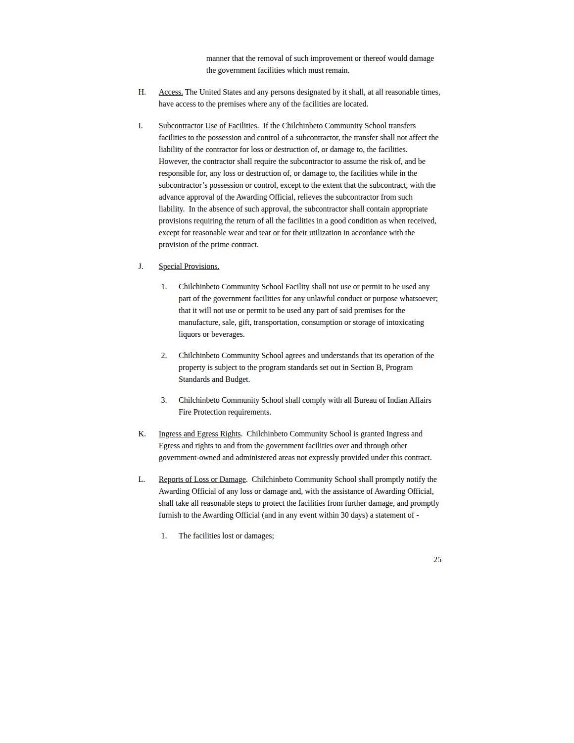manner that the removal of such improvement or thereof would damage the government facilities which must remain.
H. Access. The United States and any persons designated by it shall, at all reasonable times, have access to the premises where any of the facilities are located.
I. Subcontractor Use of Facilities. If the Chilchinbeto Community School transfers facilities to the possession and control of a subcontractor, the transfer shall not affect the liability of the contractor for loss or destruction of, or damage to, the facilities. However, the contractor shall require the subcontractor to assume the risk of, and be responsible for, any loss or destruction of, or damage to, the facilities while in the subcontractor’s possession or control, except to the extent that the subcontract, with the advance approval of the Awarding Official, relieves the subcontractor from such liability. In the absence of such approval, the subcontractor shall contain appropriate provisions requiring the return of all the facilities in a good condition as when received, except for reasonable wear and tear or for their utilization in accordance with the provision of the prime contract.
J. Special Provisions.
1. Chilchinbeto Community School Facility shall not use or permit to be used any part of the government facilities for any unlawful conduct or purpose whatsoever; that it will not use or permit to be used any part of said premises for the manufacture, sale, gift, transportation, consumption or storage of intoxicating liquors or beverages.
2. Chilchinbeto Community School agrees and understands that its operation of the property is subject to the program standards set out in Section B, Program Standards and Budget.
3. Chilchinbeto Community School shall comply with all Bureau of Indian Affairs Fire Protection requirements.
K. Ingress and Egress Rights. Chilchinbeto Community School is granted Ingress and Egress and rights to and from the government facilities over and through other government-owned and administered areas not expressly provided under this contract.
L. Reports of Loss or Damage. Chilchinbeto Community School shall promptly notify the Awarding Official of any loss or damage and, with the assistance of Awarding Official, shall take all reasonable steps to protect the facilities from further damage, and promptly furnish to the Awarding Official (and in any event within 30 days) a statement of -
1. The facilities lost or damages;
25